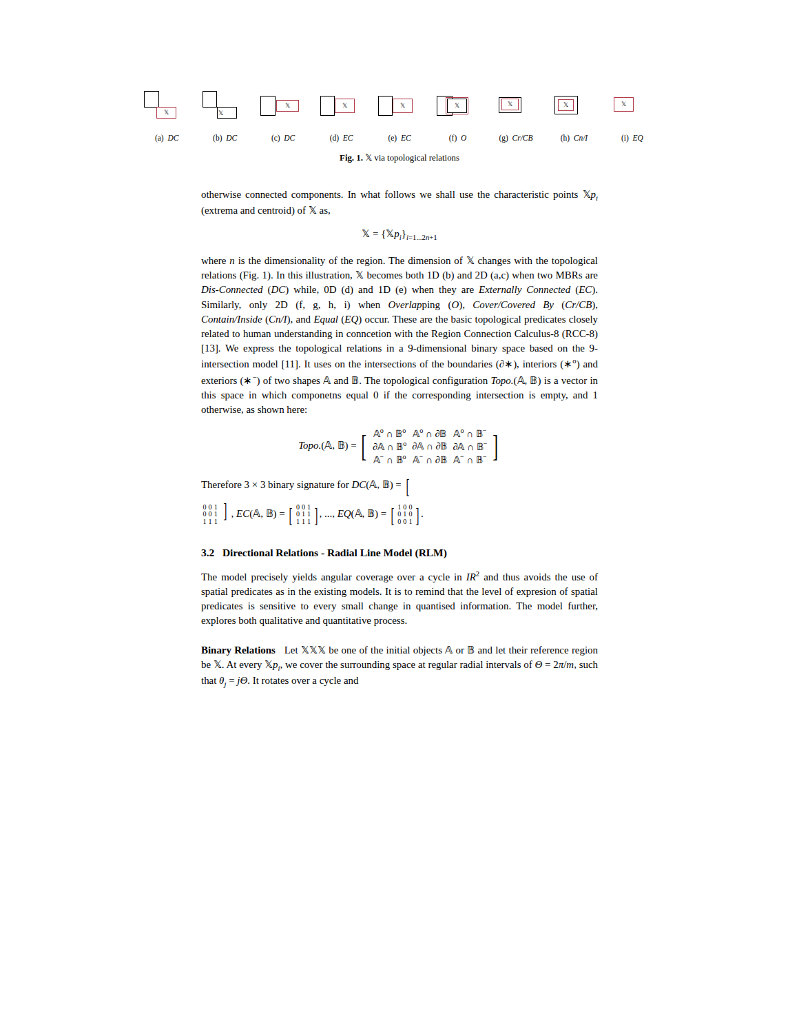𝕏
(a) DC
𝕏
(b) DC
𝕏
(c) DC
𝕏
(d) EC
𝕏
(e) EC
𝕏
(f) O
𝕏
(g) Cr/CB
𝕏
(h) Cn/I
𝕏
(i) EQ
Fig. 1. 𝕏 via topological relations
otherwise connected components. In what follows we shall use the characteristic points 𝕏pi (extrema and centroid) of 𝕏 as,
𝕏 = {𝕏pi}i=1...2n+1
where n is the dimensionality of the region. The dimension of 𝕏 changes with the topological relations (Fig. 1). In this illustration, 𝕏 becomes both 1D (b) and 2D (a,c) when two MBRs are Dis-Connected (DC) while, 0D (d) and 1D (e) when they are Externally Connected (EC). Similarly, only 2D (f, g, h, i) when Overlapping (O), Cover/Covered By (Cr/CB), Contain/Inside (Cn/I), and Equal (EQ) occur. These are the basic topological predicates closely related to human understanding in conncetion with the Region Connection Calculus-8 (RCC-8) [13]. We express the topological relations in a 9-dimensional binary space based on the 9-intersection model [11]. It uses on the intersections of the boundaries (∂∗), interiors (∗o) and exteriors (∗−) of two shapes 𝔸 and 𝔹. The topological configuration Topo.(𝔸, 𝔹) is a vector in this space in which componetns equal 0 if the corresponding intersection is empty, and 1 otherwise, as shown here:
Topo.(𝔸, 𝔹) = [
| 𝔸 o ∩ 𝔹 o | 𝔸 o ∩ ∂𝔹 | 𝔸 o ∩ 𝔹 − |
| ∂𝔸 ∩ 𝔹 o | ∂𝔸 ∩ ∂𝔹 | ∂𝔸 ∩ 𝔹 − |
| 𝔸 − ∩ 𝔹 o | 𝔸 − ∩ ∂𝔹 | 𝔸 − ∩ 𝔹 − |
]
Therefore 3 × 3 binary signature for DC(𝔸, 𝔹) = [
| 0 | 0 | 1 |
| 0 | 0 | 1 |
| 1 | 1 | 1 |
] , EC(𝔸, 𝔹) = [
| 0 | 0 | 1 |
| 0 | 1 | 1 |
| 1 | 1 | 1 |
] , ..., EQ(𝔸, 𝔹) = [
| 1 | 0 | 0 |
| 0 | 1 | 0 |
| 0 | 0 | 1 |
] .
3.2 Directional Relations - Radial Line Model (RLM)
The model precisely yields angular coverage over a cycle in IR2 and thus avoids the use of spatial predicates as in the existing models. It is to remind that the level of expresion of spatial predicates is sensitive to every small change in quantised information. The model further, explores both qualitative and quantitative process.
Binary Relations Let 𝕏𝕏​𝕏 be one of the initial objects 𝔸 or 𝔹 and let their reference region be 𝕏. At every 𝕏pi, we cover the surrounding space at regular radial intervals of Θ = 2π/m, such that θj = jΘ. It rotates over a cycle and